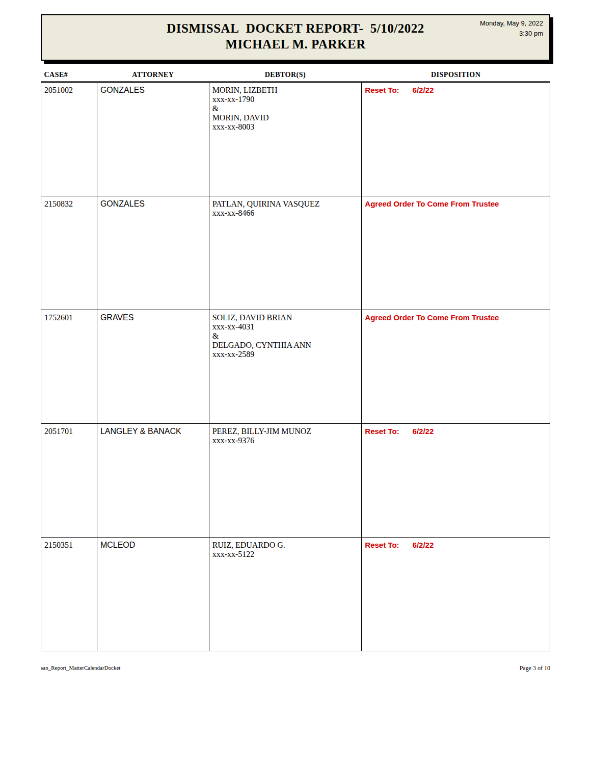Monday, May 9, 2022
3:30 pm
DISMISSAL DOCKET REPORT- 5/10/2022
MICHAEL M. PARKER
| CASE# | ATTORNEY | DEBTOR(S) | DISPOSITION |
| --- | --- | --- | --- |
| 2051002 | GONZALES | MORIN, LIZBETH xxx-xx-1790 & MORIN, DAVID xxx-xx-8003 | Reset To: 6/2/22 |
| 2150832 | GONZALES | PATLAN, QUIRINA VASQUEZ xxx-xx-8466 | Agreed Order To Come From Trustee |
| 1752601 | GRAVES | SOLIZ, DAVID BRIAN xxx-xx-4031 & DELGADO, CYNTHIA ANN xxx-xx-2589 | Agreed Order To Come From Trustee |
| 2051701 | LANGLEY & BANACK | PEREZ, BILLY-JIM MUNOZ xxx-xx-9376 | Reset To: 6/2/22 |
| 2150351 | MCLEOD | RUIZ, EDUARDO G. xxx-xx-5122 | Reset To: 6/2/22 |
san_Report_MatterCalendarDocket
Page 3 of 10